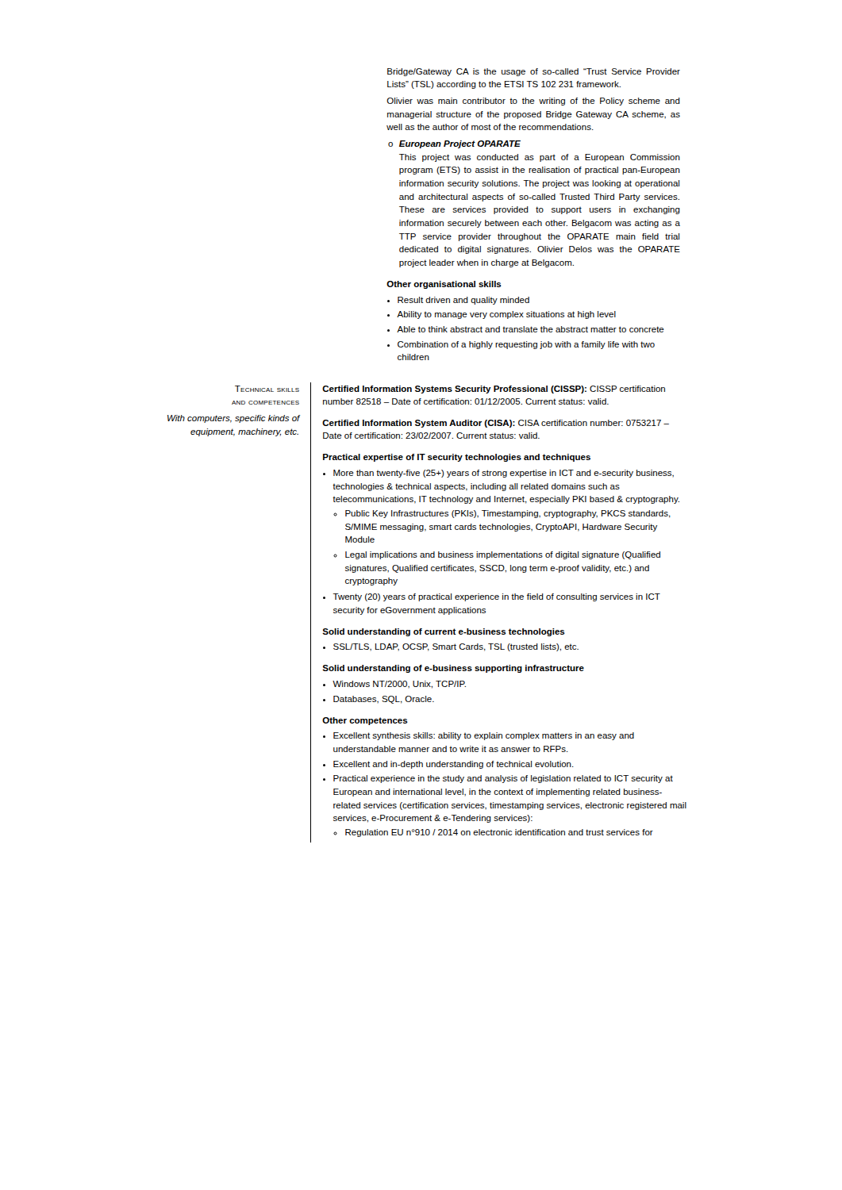Bridge/Gateway CA is the usage of so-called “Trust Service Provider Lists” (TSL) according to the ETSI TS 102 231 framework.
Olivier was main contributor to the writing of the Policy scheme and managerial structure of the proposed Bridge Gateway CA scheme, as well as the author of most of the recommendations.
European Project OPARATE
This project was conducted as part of a European Commission program (ETS) to assist in the realisation of practical pan-European information security solutions. The project was looking at operational and architectural aspects of so-called Trusted Third Party services. These are services provided to support users in exchanging information securely between each other. Belgacom was acting as a TTP service provider throughout the OPARATE main field trial dedicated to digital signatures. Olivier Delos was the OPARATE project leader when in charge at Belgacom.
Other organisational skills
Result driven and quality minded
Ability to manage very complex situations at high level
Able to think abstract and translate the abstract matter to concrete
Combination of a highly requesting job with a family life with two children
Technical skills and competences With computers, specific kinds of equipment, machinery, etc.
Certified Information Systems Security Professional (CISSP): CISSP certification number 82518 – Date of certification: 01/12/2005. Current status: valid.
Certified Information System Auditor (CISA): CISA certification number: 0753217 – Date of certification: 23/02/2007. Current status: valid.
Practical expertise of IT security technologies and techniques
More than twenty-five (25+) years of strong expertise in ICT and e-security business, technologies & technical aspects, including all related domains such as telecommunications, IT technology and Internet, especially PKI based & cryptography.
Public Key Infrastructures (PKIs), Timestamping, cryptography, PKCS standards, S/MIME messaging, smart cards technologies, CryptoAPI, Hardware Security Module
Legal implications and business implementations of digital signature (Qualified signatures, Qualified certificates, SSCD, long term e-proof validity, etc.) and cryptography
Twenty (20) years of practical experience in the field of consulting services in ICT security for eGovernment applications
Solid understanding of current e-business technologies
SSL/TLS, LDAP, OCSP, Smart Cards, TSL (trusted lists), etc.
Solid understanding of e-business supporting infrastructure
Windows NT/2000, Unix, TCP/IP.
Databases, SQL, Oracle.
Other competences
Excellent synthesis skills: ability to explain complex matters in an easy and understandable manner and to write it as answer to RFPs.
Excellent and in-depth understanding of technical evolution.
Practical experience in the study and analysis of legislation related to ICT security at European and international level, in the context of implementing related business-related services (certification services, timestamping services, electronic registered mail services, e-Procurement & e-Tendering services):
Regulation EU n°910 / 2014 on electronic identification and trust services for